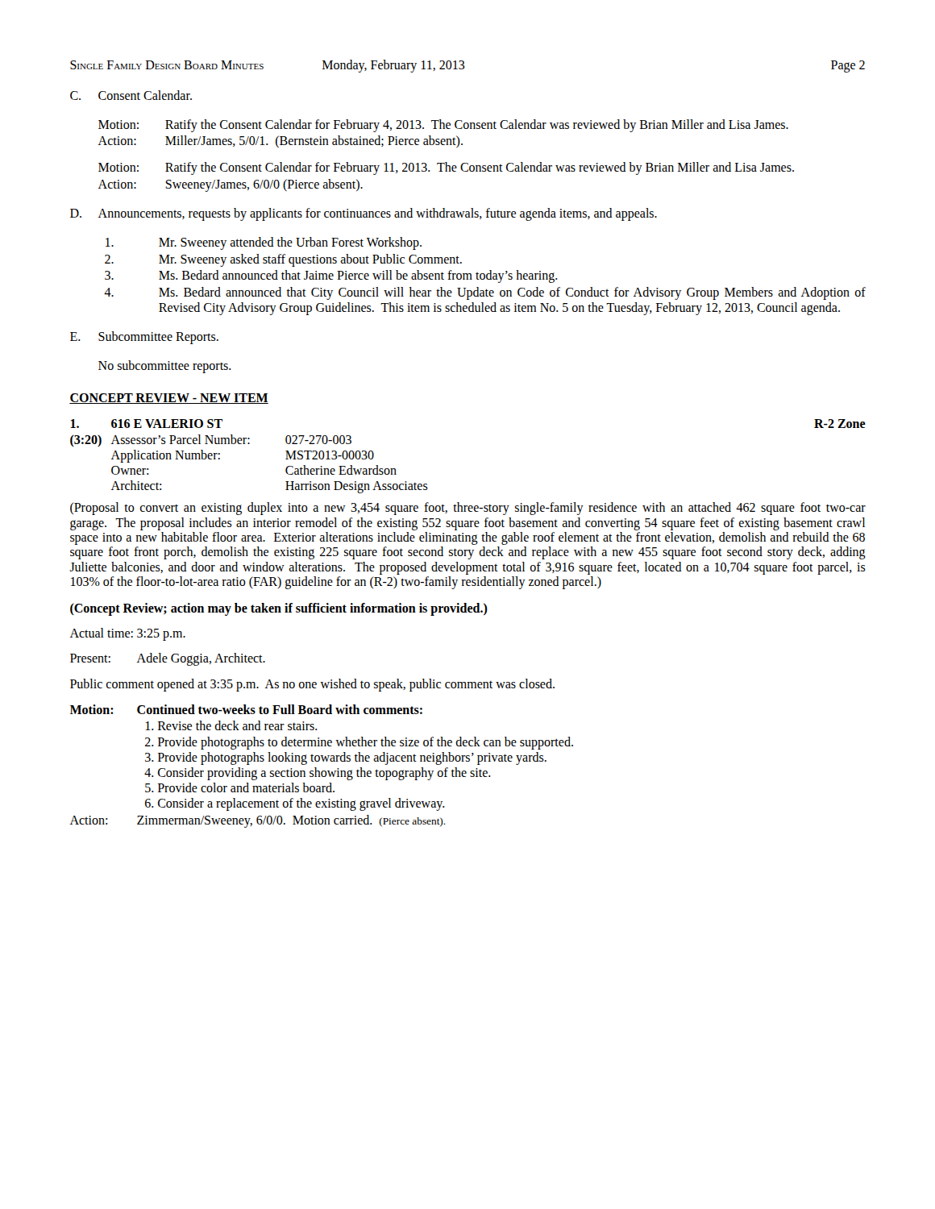Single Family Design Board Minutes Monday, February 11, 2013 Page 2
C.
Consent Calendar.
Motion:
Ratify the Consent Calendar for February 4, 2013. The Consent Calendar was reviewed by Brian Miller and Lisa James.
Action:
Miller/James, 5/0/1. (Bernstein abstained; Pierce absent).
Motion:
Ratify the Consent Calendar for February 11, 2013. The Consent Calendar was reviewed by Brian Miller and Lisa James.
Action:
Sweeney/James, 6/0/0 (Pierce absent).
D.
Announcements, requests by applicants for continuances and withdrawals, future agenda items, and appeals.
1. Mr. Sweeney attended the Urban Forest Workshop.
2. Mr. Sweeney asked staff questions about Public Comment.
3. Ms. Bedard announced that Jaime Pierce will be absent from today’s hearing.
4. Ms. Bedard announced that City Council will hear the Update on Code of Conduct for Advisory Group Members and Adoption of Revised City Advisory Group Guidelines. This item is scheduled as item No. 5 on the Tuesday, February 12, 2013, Council agenda.
E.
Subcommittee Reports.
No subcommittee reports.
CONCEPT REVIEW - NEW ITEM
1. 616 E VALERIO ST R-2 Zone
(3:20)
| Assessor’s Parcel Number: | 027-270-003 |
| Application Number: | MST2013-00030 |
| Owner: | Catherine Edwardson |
| Architect: | Harrison Design Associates |
(Proposal to convert an existing duplex into a new 3,454 square foot, three-story single-family residence with an attached 462 square foot two-car garage. The proposal includes an interior remodel of the existing 552 square foot basement and converting 54 square feet of existing basement crawl space into a new habitable floor area. Exterior alterations include eliminating the gable roof element at the front elevation, demolish and rebuild the 68 square foot front porch, demolish the existing 225 square foot second story deck and replace with a new 455 square foot second story deck, adding Juliette balconies, and door and window alterations. The proposed development total of 3,916 square feet, located on a 10,704 square foot parcel, is 103% of the floor-to-lot-area ratio (FAR) guideline for an (R-2) two-family residentially zoned parcel.)
(Concept Review; action may be taken if sufficient information is provided.)
Actual time:
3:25 p.m.
Present:
Adele Goggia, Architect.
Public comment opened at 3:35 p.m. As no one wished to speak, public comment was closed.
Motion:
Continued two-weeks to Full Board with comments:
Revise the deck and rear stairs.
Provide photographs to determine whether the size of the deck can be supported.
Provide photographs looking towards the adjacent neighbors’ private yards.
Consider providing a section showing the topography of the site.
Provide color and materials board.
Consider a replacement of the existing gravel driveway.
Action:
Zimmerman/Sweeney, 6/0/0. Motion carried. (Pierce absent).